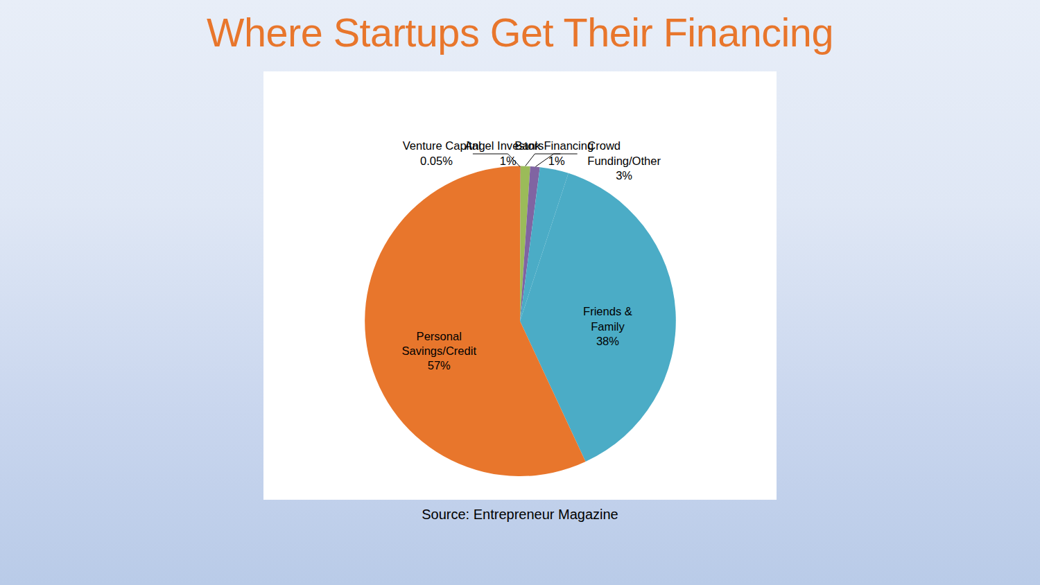Where Startups Get Their Financing
Venture Capital 0.05% Angel Investors 1% Bank Financing 1% Crowd Funding/Other 3% Personal Savings/Credit 57% Friends & Family 38%
Source: Entrepreneur Magazine